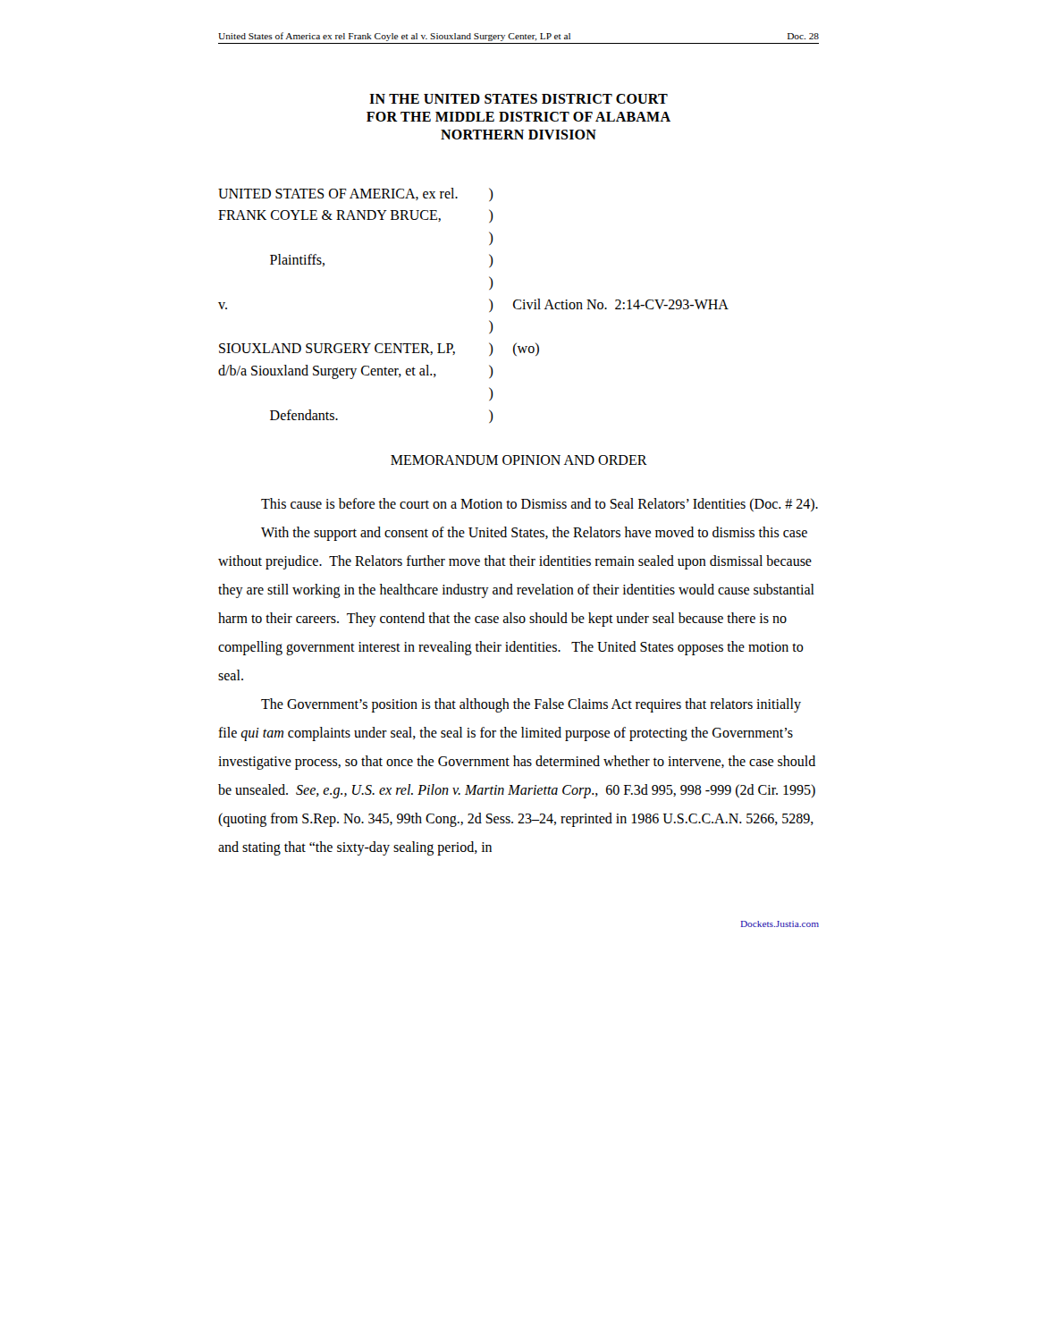United States of America ex rel Frank Coyle et al v. Siouxland Surgery Center, LP et al Doc. 28
IN THE UNITED STATES DISTRICT COURT
FOR THE MIDDLE DISTRICT OF ALABAMA
NORTHERN DIVISION
| UNITED STATES OF AMERICA, ex rel. | ) | |
| FRANK COYLE & RANDY BRUCE, | ) | |
| | ) | |
| Plaintiffs, | ) | |
| | ) | |
| v. | ) | Civil Action No. 2:14-CV-293-WHA |
| | ) | |
| SIOUXLAND SURGERY CENTER, LP, | ) | (wo) |
| d/b/a Siouxland Surgery Center, et al., | ) | |
| | ) | |
| Defendants. | ) | |
MEMORANDUM OPINION AND ORDER
This cause is before the court on a Motion to Dismiss and to Seal Relators’ Identities (Doc. # 24).
With the support and consent of the United States, the Relators have moved to dismiss this case without prejudice. The Relators further move that their identities remain sealed upon dismissal because they are still working in the healthcare industry and revelation of their identities would cause substantial harm to their careers. They contend that the case also should be kept under seal because there is no compelling government interest in revealing their identities. The United States opposes the motion to seal.
The Government’s position is that although the False Claims Act requires that relators initially file qui tam complaints under seal, the seal is for the limited purpose of protecting the Government’s investigative process, so that once the Government has determined whether to intervene, the case should be unsealed. See, e.g., U.S. ex rel. Pilon v. Martin Marietta Corp., 60 F.3d 995, 998 -999 (2d Cir. 1995) (quoting from S.Rep. No. 345, 99th Cong., 2d Sess. 23–24, reprinted in 1986 U.S.C.C.A.N. 5266, 5289, and stating that “the sixty-day sealing period, in
Dockets.Justia.com